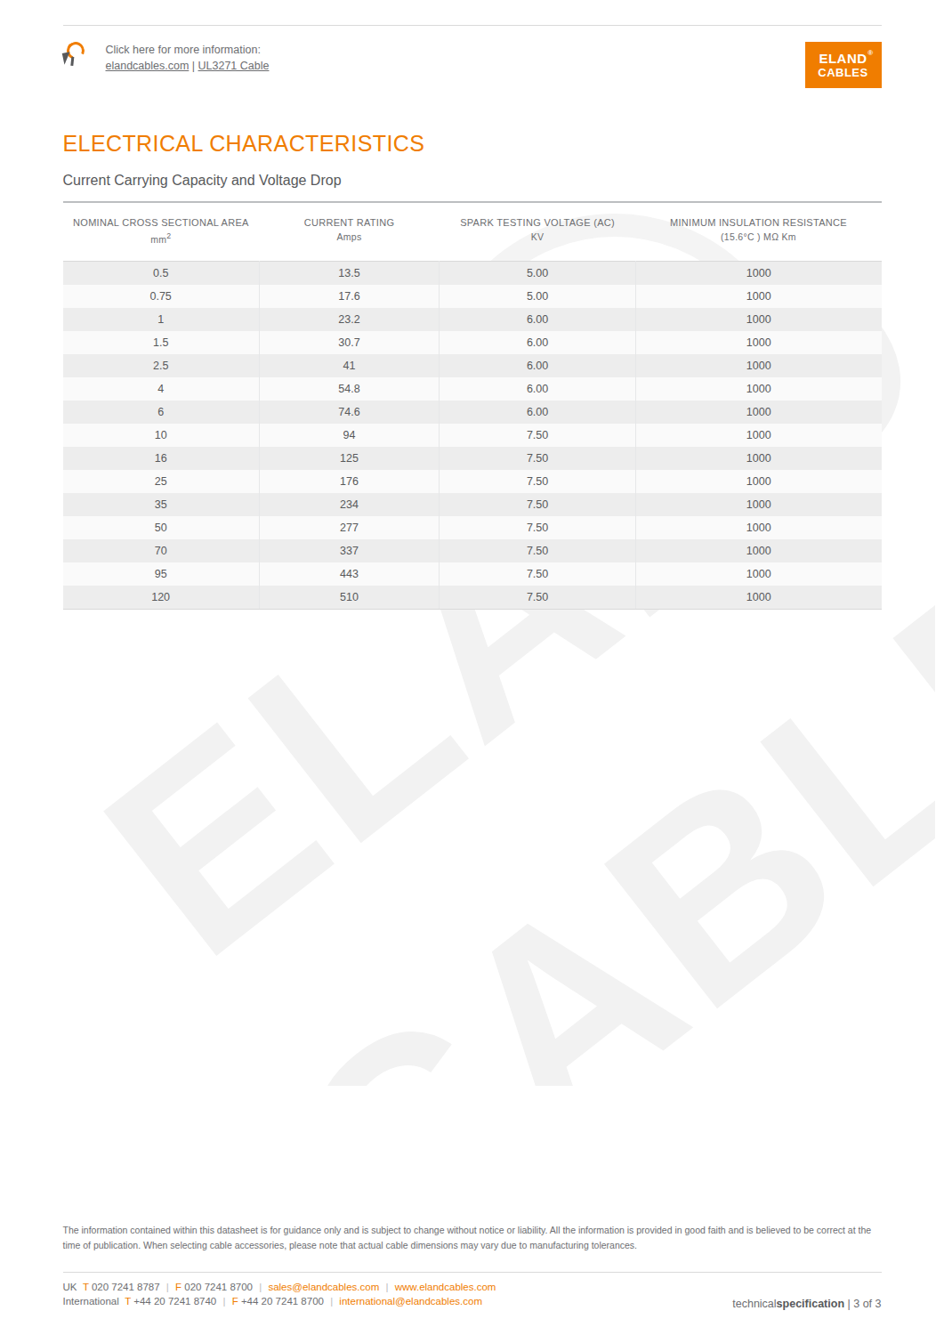Click here for more information:
elandcables.com | UL3271 Cable
ELAND®
CABLES
®
ELAND
CABLES
ELECTRICAL CHARACTERISTICS
Current Carrying Capacity and Voltage Drop
| NOMINAL CROSS SECTIONAL AREA mm 2 | CURRENT RATING Amps | SPARK TESTING VOLTAGE (AC) KV | MINIMUM INSULATION RESISTANCE (15.6°C ) MΩ Km |
| --- | --- | --- | --- |
| 0.5 | 13.5 | 5.00 | 1000 |
| 0.75 | 17.6 | 5.00 | 1000 |
| 1 | 23.2 | 6.00 | 1000 |
| 1.5 | 30.7 | 6.00 | 1000 |
| 2.5 | 41 | 6.00 | 1000 |
| 4 | 54.8 | 6.00 | 1000 |
| 6 | 74.6 | 6.00 | 1000 |
| 10 | 94 | 7.50 | 1000 |
| 16 | 125 | 7.50 | 1000 |
| 25 | 176 | 7.50 | 1000 |
| 35 | 234 | 7.50 | 1000 |
| 50 | 277 | 7.50 | 1000 |
| 70 | 337 | 7.50 | 1000 |
| 95 | 443 | 7.50 | 1000 |
| 120 | 510 | 7.50 | 1000 |
The information contained within this datasheet is for guidance only and is subject to change without notice or liability. All the information is provided in good faith and is believed to be correct at the time of publication. When selecting cable accessories, please note that actual cable dimensions may vary due to manufacturing tolerances.
UK T 020 7241 8787 | F 020 7241 8700 | sales@elandcables.com | www.elandcables.com
International T +44 20 7241 8740 | F +44 20 7241 8700 | international@elandcables.com
technicalspecification | 3 of 3